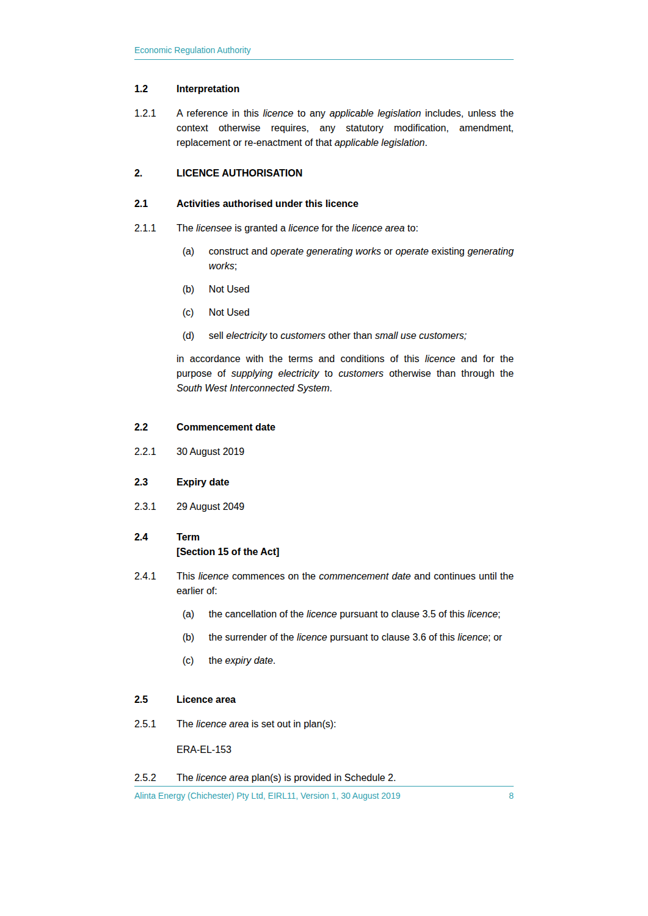Economic Regulation Authority
1.2
Interpretation
1.2.1
A reference in this licence to any applicable legislation includes, unless the context otherwise requires, any statutory modification, amendment, replacement or re-enactment of that applicable legislation.
2.
LICENCE AUTHORISATION
2.1
Activities authorised under this licence
2.1.1
The licensee is granted a licence for the licence area to:
(a)
construct and operate generating works or operate existing generating works;
(b)
Not Used
(c)
Not Used
(d)
sell electricity to customers other than small use customers;
in accordance with the terms and conditions of this licence and for the purpose of supplying electricity to customers otherwise than through the South West Interconnected System.
2.2
Commencement date
2.2.1
30 August 2019
2.3
Expiry date
2.3.1
29 August 2049
2.4
Term
[Section 15 of the Act]
2.4.1
This licence commences on the commencement date and continues until the earlier of:
(a)
the cancellation of the licence pursuant to clause 3.5 of this licence;
(b)
the surrender of the licence pursuant to clause 3.6 of this licence; or
(c)
the expiry date.
2.5
Licence area
2.5.1
The licence area is set out in plan(s):
ERA-EL-153
2.5.2
The licence area plan(s) is provided in Schedule 2.
Alinta Energy (Chichester) Pty Ltd, EIRL11, Version 1, 30 August 2019 8